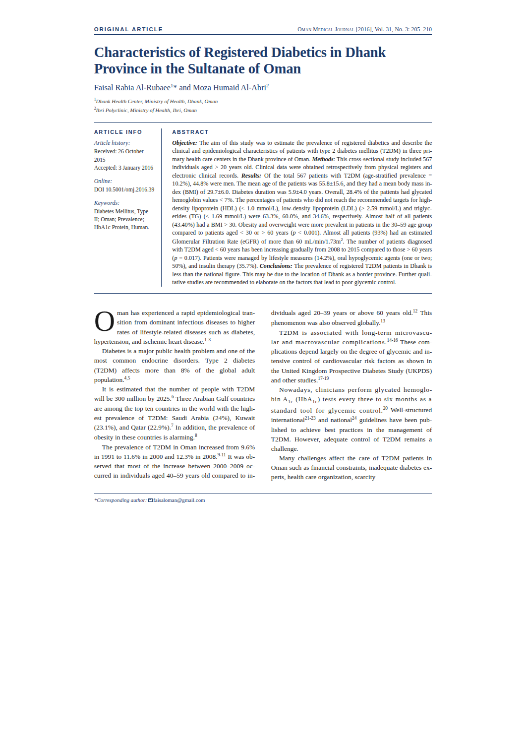Original Article
Oman Medical Journal [2016], Vol. 31, No. 3: 205–210
Characteristics of Registered Diabetics in Dhank Province in the Sultanate of Oman
Faisal Rabia Al-Rubaee1* and Moza Humaid Al-Abri2
1Dhank Health Center, Ministry of Health, Dhank, Oman
2Ibri Polyclinic, Ministry of Health, Ibri, Oman
Article Info
Article history:
Received: 26 October 2015
Accepted: 3 January 2016
Online:
DOI 10.5001/omj.2016.39
Keywords:
Diabetes Mellitus, Type II; Oman; Prevalence; HbA1c Protein, Human.
Abstract
Objective: The aim of this study was to estimate the prevalence of registered diabetics and describe the clinical and epidemiological characteristics of patients with type 2 diabetes mellitus (T2DM) in three primary health care centers in the Dhank province of Oman. Methods: This cross-sectional study included 567 individuals aged > 20 years old. Clinical data were obtained retrospectively from physical registers and electronic clinical records. Results: Of the total 567 patients with T2DM (age-stratified prevalence = 10.2%), 44.8% were men. The mean age of the patients was 55.8±15.6, and they had a mean body mass index (BMI) of 29.7±6.0. Diabetes duration was 5.9±4.0 years. Overall, 28.4% of the patients had glycated hemoglobin values < 7%. The percentages of patients who did not reach the recommended targets for high-density lipoprotein (HDL) (< 1.0 mmol/L), low-density lipoprotein (LDL) (> 2.59 mmol/L) and triglycerides (TG) (< 1.69 mmol/L) were 63.3%, 60.0%, and 34.6%, respectively. Almost half of all patients (43.40%) had a BMI > 30. Obesity and overweight were more prevalent in patients in the 30–59 age group compared to patients aged < 30 or > 60 years (p < 0.001). Almost all patients (93%) had an estimated Glomerular Filtration Rate (eGFR) of more than 60 mL/min/1.73m2. The number of patients diagnosed with T2DM aged < 60 years has been increasing gradually from 2008 to 2015 compared to those > 60 years (p = 0.017). Patients were managed by lifestyle measures (14.2%), oral hypoglycemic agents (one or two; 50%), and insulin therapy (35.7%). Conclusions: The prevalence of registered T2DM patients in Dhank is less than the national figure. This may be due to the location of Dhank as a border province. Further qualitative studies are recommended to elaborate on the factors that lead to poor glycemic control.
Oman has experienced a rapid epidemiological transition from dominant infectious diseases to higher rates of lifestyle-related diseases such as diabetes, hypertension, and ischemic heart disease.1-3
Diabetes is a major public health problem and one of the most common endocrine disorders. Type 2 diabetes (T2DM) affects more than 8% of the global adult population.4,5
It is estimated that the number of people with T2DM will be 300 million by 2025.6 Three Arabian Gulf countries are among the top ten countries in the world with the highest prevalence of T2DM: Saudi Arabia (24%), Kuwait (23.1%), and Qatar (22.9%).7 In addition, the prevalence of obesity in these countries is alarming.8
The prevalence of T2DM in Oman increased from 9.6% in 1991 to 11.6% in 2000 and 12.3% in 2008.9-11 It was observed that most of the increase between 2000–2009 occurred in individuals aged 40–59 years old compared to individuals aged 20–39 years or above 60 years old.12 This phenomenon was also observed globally.13
T2DM is associated with long-term microvascular and macrovascular complications.14-16 These complications depend largely on the degree of glycemic and intensive control of cardiovascular risk factors as shown in the United Kingdom Prospective Diabetes Study (UKPDS) and other studies.17-19
Nowadays, clinicians perform glycated hemoglobin A1c (HbA1c) tests every three to six months as a standard tool for glycemic control.20 Well-structured international21-23 and national24 guidelines have been published to achieve best practices in the management of T2DM. However, adequate control of T2DM remains a challenge.
Many challenges affect the care of T2DM patients in Oman such as financial constraints, inadequate diabetes experts, health care organization, scarcity
*Corresponding author: faisaloman@gmail.com